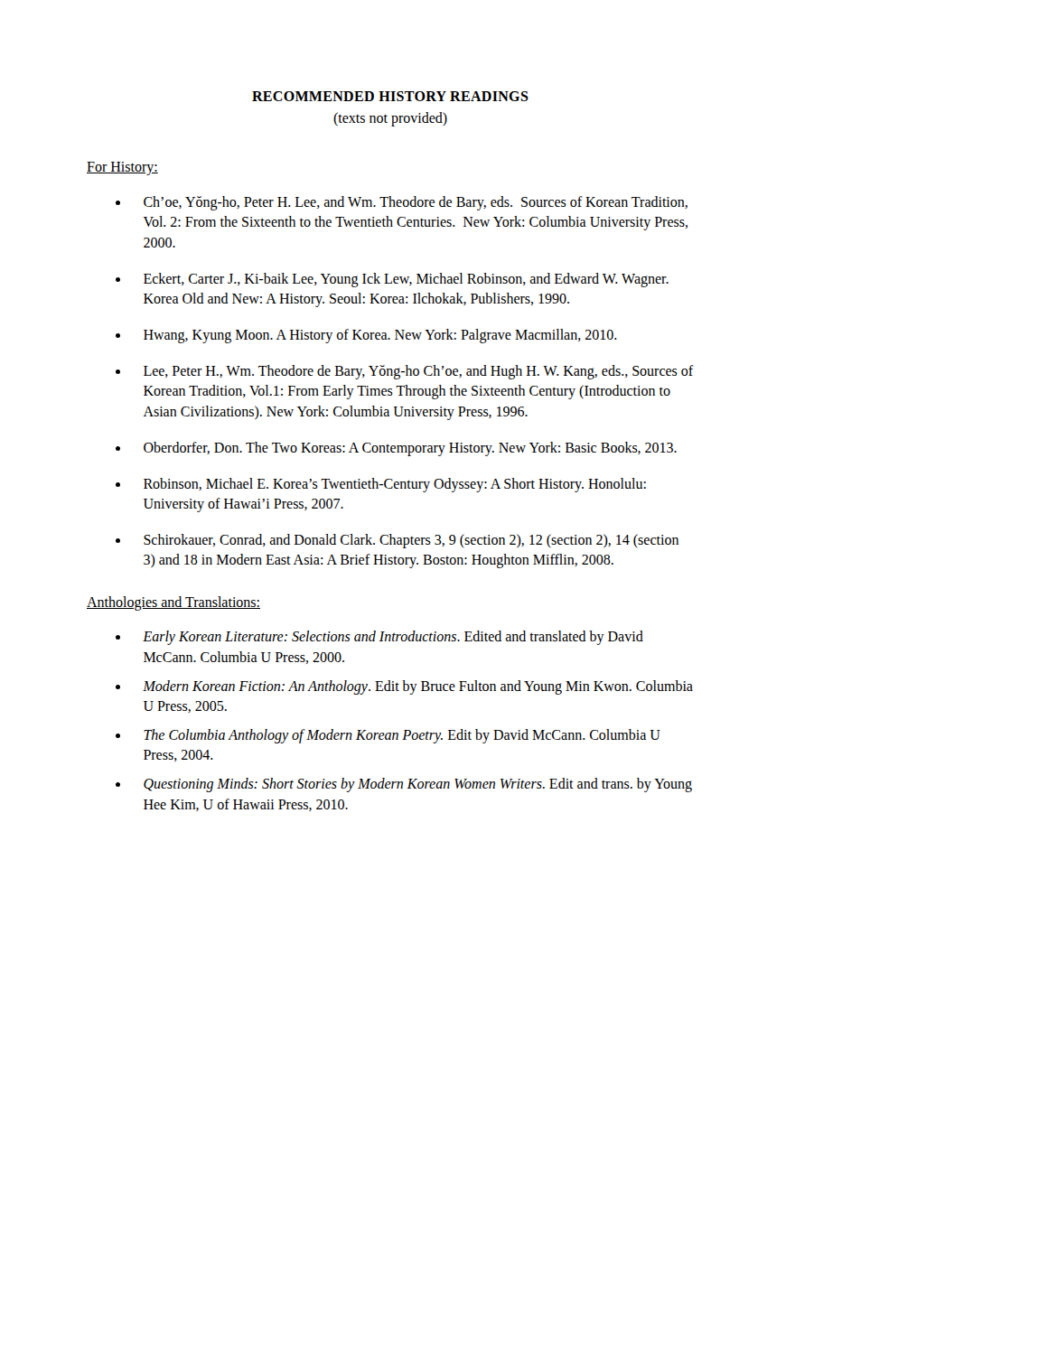Recommended History Readings
(texts not provided)
For History:
Ch’oe, Yŏng-ho, Peter H. Lee, and Wm. Theodore de Bary, eds. Sources of Korean Tradition, Vol. 2: From the Sixteenth to the Twentieth Centuries. New York: Columbia University Press, 2000.
Eckert, Carter J., Ki-baik Lee, Young Ick Lew, Michael Robinson, and Edward W. Wagner. Korea Old and New: A History. Seoul: Korea: Ilchokak, Publishers, 1990.
Hwang, Kyung Moon. A History of Korea. New York: Palgrave Macmillan, 2010.
Lee, Peter H., Wm. Theodore de Bary, Yŏng-ho Ch’oe, and Hugh H. W. Kang, eds., Sources of Korean Tradition, Vol.1: From Early Times Through the Sixteenth Century (Introduction to Asian Civilizations). New York: Columbia University Press, 1996.
Oberdorfer, Don. The Two Koreas: A Contemporary History. New York: Basic Books, 2013.
Robinson, Michael E. Korea’s Twentieth-Century Odyssey: A Short History. Honolulu: University of Hawai’i Press, 2007.
Schirokauer, Conrad, and Donald Clark. Chapters 3, 9 (section 2), 12 (section 2), 14 (section 3) and 18 in Modern East Asia: A Brief History. Boston: Houghton Mifflin, 2008.
Anthologies and Translations:
Early Korean Literature: Selections and Introductions. Edited and translated by David McCann. Columbia U Press, 2000.
Modern Korean Fiction: An Anthology. Edit by Bruce Fulton and Young Min Kwon. Columbia U Press, 2005.
The Columbia Anthology of Modern Korean Poetry. Edit by David McCann. Columbia U Press, 2004.
Questioning Minds: Short Stories by Modern Korean Women Writers. Edit and trans. by Young Hee Kim, U of Hawaii Press, 2010.